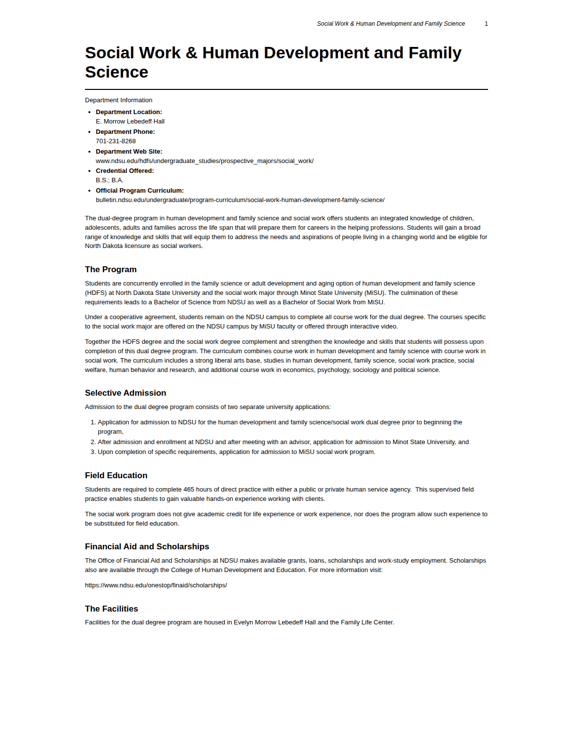Social Work & Human Development and Family Science 1
Social Work & Human Development and Family Science
Department Information
Department Location:
E. Morrow Lebedeff Hall
Department Phone:
701-231-8268
Department Web Site:
www.ndsu.edu/hdfs/undergraduate_studies/prospective_majors/social_work/
Credential Offered:
B.S.; B.A.
Official Program Curriculum:
bulletin.ndsu.edu/undergraduate/program-curriculum/social-work-human-development-family-science/
The dual-degree program in human development and family science and social work offers students an integrated knowledge of children, adolescents, adults and families across the life span that will prepare them for careers in the helping professions. Students will gain a broad range of knowledge and skills that will equip them to address the needs and aspirations of people living in a changing world and be eligible for North Dakota licensure as social workers.
The Program
Students are concurrently enrolled in the family science or adult development and aging option of human development and family science (HDFS) at North Dakota State University and the social work major through Minot State University (MiSU). The culmination of these requirements leads to a Bachelor of Science from NDSU as well as a Bachelor of Social Work from MiSU.
Under a cooperative agreement, students remain on the NDSU campus to complete all course work for the dual degree. The courses specific to the social work major are offered on the NDSU campus by MiSU faculty or offered through interactive video.
Together the HDFS degree and the social work degree complement and strengthen the knowledge and skills that students will possess upon completion of this dual degree program. The curriculum combines course work in human development and family science with course work in social work. The curriculum includes a strong liberal arts base, studies in human development, family science, social work practice, social welfare, human behavior and research, and additional course work in economics, psychology, sociology and political science.
Selective Admission
Admission to the dual degree program consists of two separate university applications:
Application for admission to NDSU for the human development and family science/social work dual degree prior to beginning the program,
After admission and enrollment at NDSU and after meeting with an advisor, application for admission to Minot State University, and
Upon completion of specific requirements, application for admission to MiSU social work program.
Field Education
Students are required to complete 465 hours of direct practice with either a public or private human service agency. This supervised field practice enables students to gain valuable hands-on experience working with clients.
The social work program does not give academic credit for life experience or work experience, nor does the program allow such experience to be substituted for field education.
Financial Aid and Scholarships
The Office of Financial Aid and Scholarships at NDSU makes available grants, loans, scholarships and work-study employment. Scholarships also are available through the College of Human Development and Education. For more information visit:
https://www.ndsu.edu/onestop/finaid/scholarships/
The Facilities
Facilities for the dual degree program are housed in Evelyn Morrow Lebedeff Hall and the Family Life Center.